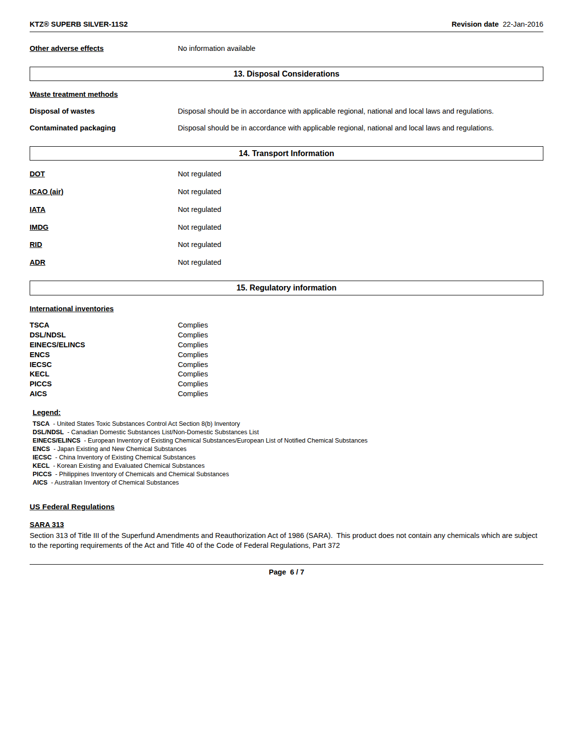KTZ® SUPERB SILVER-11S2 Revision date 22-Jan-2016
Other adverse effects
No information available
13. Disposal Considerations
Waste treatment methods
Disposal of wastes
Disposal should be in accordance with applicable regional, national and local laws and regulations.
Contaminated packaging
Disposal should be in accordance with applicable regional, national and local laws and regulations.
14. Transport Information
DOT
Not regulated
ICAO (air)
Not regulated
IATA
Not regulated
IMDG
Not regulated
RID
Not regulated
ADR
Not regulated
15. Regulatory information
International inventories
TSCA
Complies
DSL/NDSL
Complies
EINECS/ELINCS
Complies
ENCS
Complies
IECSC
Complies
KECL
Complies
PICCS
Complies
AICS
Complies
Legend:
TSCA - United States Toxic Substances Control Act Section 8(b) Inventory
DSL/NDSL - Canadian Domestic Substances List/Non-Domestic Substances List
EINECS/ELINCS - European Inventory of Existing Chemical Substances/European List of Notified Chemical Substances
ENCS - Japan Existing and New Chemical Substances
IECSC - China Inventory of Existing Chemical Substances
KECL - Korean Existing and Evaluated Chemical Substances
PICCS - Philippines Inventory of Chemicals and Chemical Substances
AICS - Australian Inventory of Chemical Substances
US Federal Regulations
SARA 313
Section 313 of Title III of the Superfund Amendments and Reauthorization Act of 1986 (SARA). This product does not contain any chemicals which are subject to the reporting requirements of the Act and Title 40 of the Code of Federal Regulations, Part 372
Page 6 / 7